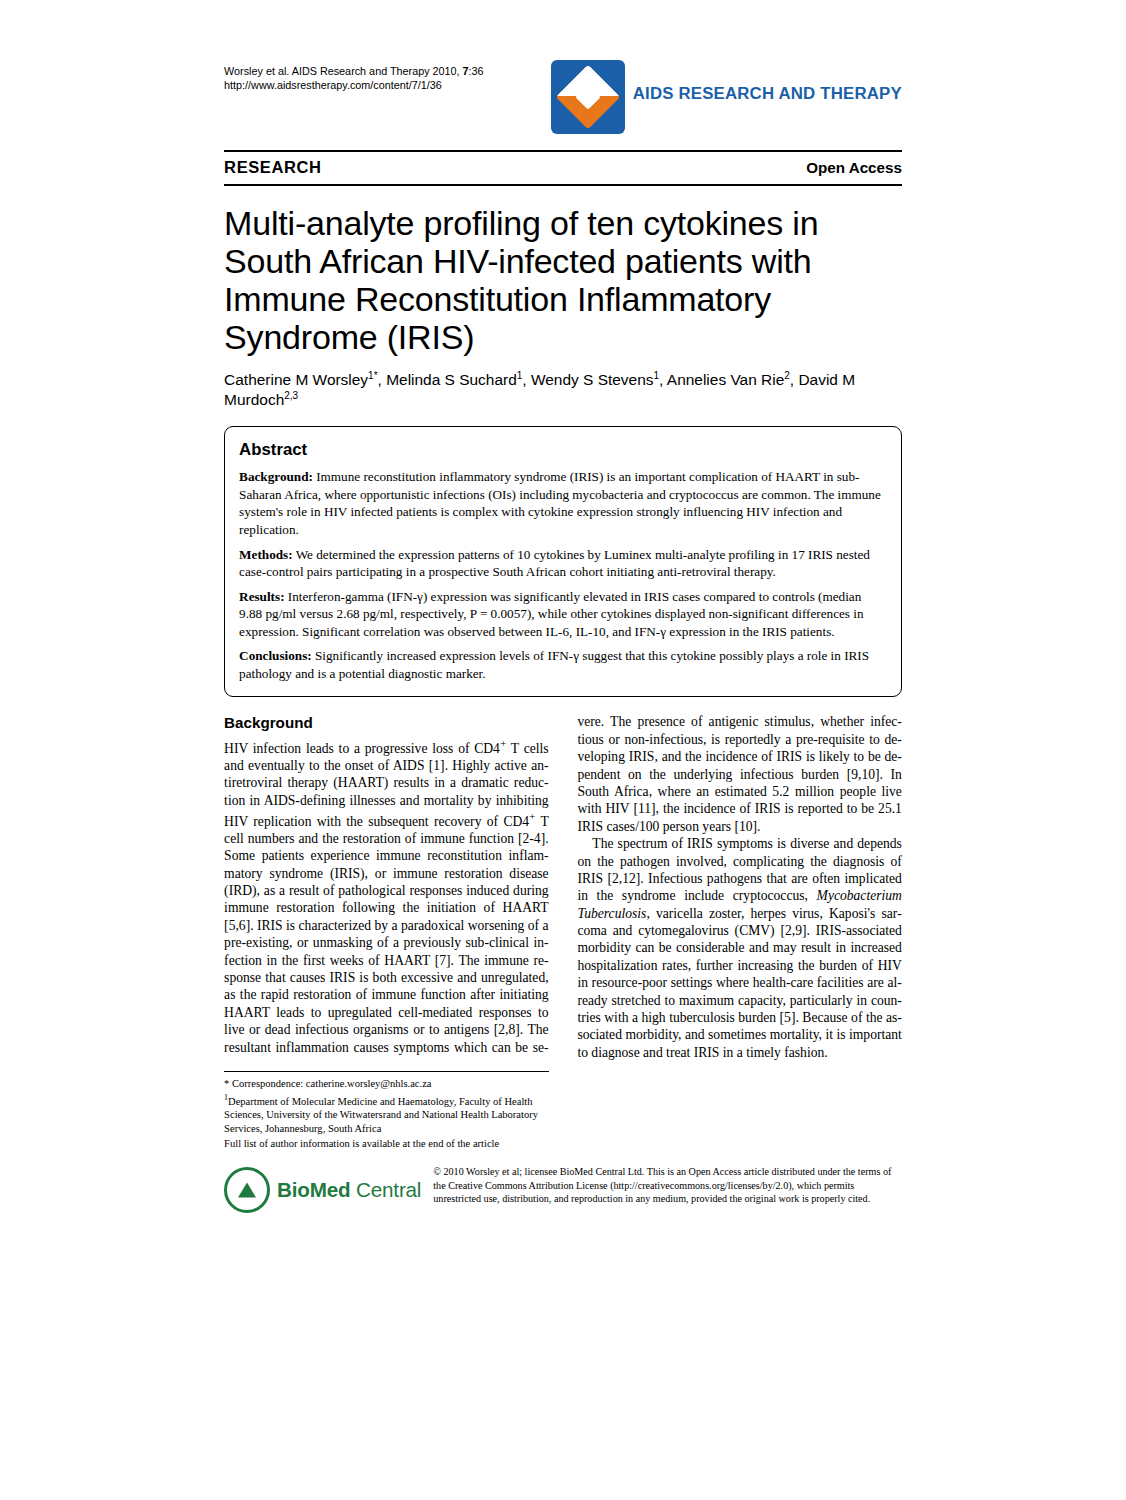Worsley et al. AIDS Research and Therapy 2010, 7:36
http://www.aidsrestherapy.com/content/7/1/36
AIDS RESEARCH AND THERAPY
RESEARCH
Open Access
Multi-analyte profiling of ten cytokines in South African HIV-infected patients with Immune Reconstitution Inflammatory Syndrome (IRIS)
Catherine M Worsley1*, Melinda S Suchard1, Wendy S Stevens1, Annelies Van Rie2, David M Murdoch2,3
Abstract
Background: Immune reconstitution inflammatory syndrome (IRIS) is an important complication of HAART in sub-Saharan Africa, where opportunistic infections (OIs) including mycobacteria and cryptococcus are common. The immune system's role in HIV infected patients is complex with cytokine expression strongly influencing HIV infection and replication.
Methods: We determined the expression patterns of 10 cytokines by Luminex multi-analyte profiling in 17 IRIS nested case-control pairs participating in a prospective South African cohort initiating anti-retroviral therapy.
Results: Interferon-gamma (IFN-γ) expression was significantly elevated in IRIS cases compared to controls (median 9.88 pg/ml versus 2.68 pg/ml, respectively, P = 0.0057), while other cytokines displayed non-significant differences in expression. Significant correlation was observed between IL-6, IL-10, and IFN-γ expression in the IRIS patients.
Conclusions: Significantly increased expression levels of IFN-γ suggest that this cytokine possibly plays a role in IRIS pathology and is a potential diagnostic marker.
Background
HIV infection leads to a progressive loss of CD4+ T cells and eventually to the onset of AIDS [1]. Highly active antiretroviral therapy (HAART) results in a dramatic reduction in AIDS-defining illnesses and mortality by inhibiting HIV replication with the subsequent recovery of CD4+ T cell numbers and the restoration of immune function [2-4]. Some patients experience immune reconstitution inflammatory syndrome (IRIS), or immune restoration disease (IRD), as a result of pathological responses induced during immune restoration following the initiation of HAART [5,6]. IRIS is characterized by a paradoxical worsening of a pre-existing, or unmasking of a previously sub-clinical infection in the first weeks of HAART [7]. The immune response that causes IRIS is both excessive and unregulated, as the rapid restoration of immune function after initiating HAART leads to upregulated cell-mediated responses to live or dead infectious organisms or to antigens [2,8]. The resultant inflammation causes symptoms which can be severe. The presence of antigenic stimulus, whether infectious or non-infectious, is reportedly a pre-requisite to developing IRIS, and the incidence of IRIS is likely to be dependent on the underlying infectious burden [9,10]. In South Africa, where an estimated 5.2 million people live with HIV [11], the incidence of IRIS is reported to be 25.1 IRIS cases/100 person years [10].
The spectrum of IRIS symptoms is diverse and depends on the pathogen involved, complicating the diagnosis of IRIS [2,12]. Infectious pathogens that are often implicated in the syndrome include cryptococcus, Mycobacterium Tuberculosis, varicella zoster, herpes virus, Kaposi's sarcoma and cytomegalovirus (CMV) [2,9]. IRIS-associated morbidity can be considerable and may result in increased hospitalization rates, further increasing the burden of HIV in resource-poor settings where health-care facilities are already stretched to maximum capacity, particularly in countries with a high tuberculosis burden [5]. Because of the associated morbidity, and sometimes mortality, it is important to diagnose and treat IRIS in a timely fashion.
* Correspondence: catherine.worsley@nhls.ac.za
1Department of Molecular Medicine and Haematology, Faculty of Health Sciences, University of the Witwatersrand and National Health Laboratory Services, Johannesburg, South Africa
Full list of author information is available at the end of the article
BioMed Central
© 2010 Worsley et al; licensee BioMed Central Ltd. This is an Open Access article distributed under the terms of the Creative Commons Attribution License (http://creativecommons.org/licenses/by/2.0), which permits unrestricted use, distribution, and reproduction in any medium, provided the original work is properly cited.